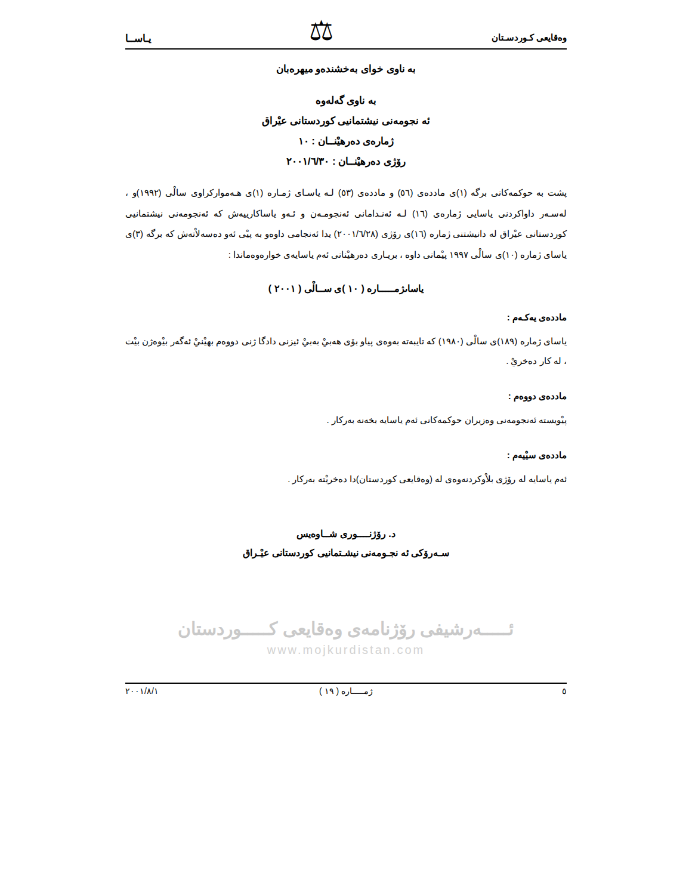وەقايعى كـوردسـتان
⚖
يـاســا
بە ناوى خواى بەخشندەو ميهرەبان
بە ناوى گەلەوە ئە نجومەنى نيشتمانيى كوردستانى عيْراق ژمارەى دەرهيْنــان : ١٠ رۆژى دەرهيْنــان : ٢٠٠١/٦/٣٠
پشت بە حوكمەكانى برگە (١)ى ماددەى (٥٦) و ماددەى (٥٣) لـە ياسـاى ژمـارە (١)ى هـەمواركراوى سالْى (١٩٩٢)و ، لەسـەر داواكردنى ياسايى ژمارەى (١٦) لـە ئەنـدامانى ئەنجومـەن و ئـەو ياساكارييەش كە ئەنجومەنى نيشتمانيى كوردستانى عيْراق لە دانيشتنى ژمارە (١٦)ى رۆژى (٢٠٠١/٦/٢٨) يدا ئەنجامى داوەو بە پيْى ئەو دەسەلاْتەش كە برگە (٣)ى ياساى ژمارە (١٠)ى سالْى ١٩٩٧ پيْمانى داوە ، بريـارى دەرهيْنانى ئەم ياسايەى خوارەوەماندا :
ياساىژمـــــارە ( ١٠ )ى ســالْى ( ٢٠٠١ )
ماددەى يەكـەم :
ياساى ژمارە (١٨٩)ى سالْى (١٩٨٠) كە تايبەتە بەوەى پياو بۆى هەبيْ بەبيْ ئيزنى دادگا ژنى دووەم بهيْنيْ ئەگەر بيْوەژن بيْت ، لە كار دەخريْ .
ماددەى دووەم :
پيْويستە ئەنجومەنى وەزيران حوكمەكانى ئەم ياسايە بخەنە بەركار .
ماددەى سيْيەم :
ئەم ياسايە لە رۆژى بلاْوكردنەوەى لە (وەقايعى كوردستان)دا دەخريْتە بەركار .
د. رۆژنــــورى شــاوەيس
سـەرۆكى ئە نجـومەنى نيشـتمانيى كوردستانى عيْـراق
ئـــــەرشيفى رۆژنامەى وەقايعى كـــــوردستان
www.mojkurdistan.com
٥
ژمـــــارە ( ١٩ )
٢٠٠١/٨/١